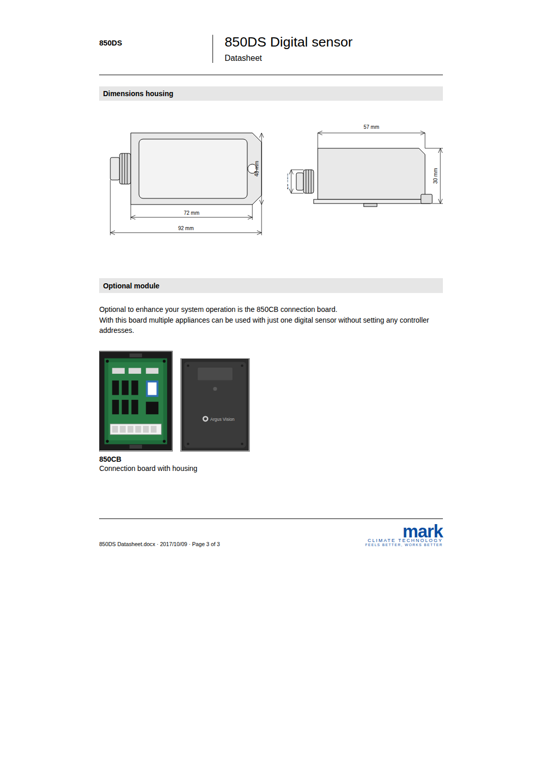850DS
850DS Digital sensor
Datasheet
Dimensions housing
48 mm 72 mm 92 mm
57 mm 30 mm 20 mm
Optional module
Optional to enhance your system operation is the 850CB connection board.
With this board multiple appliances can be used with just one digital sensor without setting any controller addresses.
Argus Vision
850CB
Connection board with housing
850DS Datasheet.docx · 2017/10/09 · Page 3 of 3
mark
CLIMATE TECHNOLOGY
FEELS BETTER, WORKS BETTER